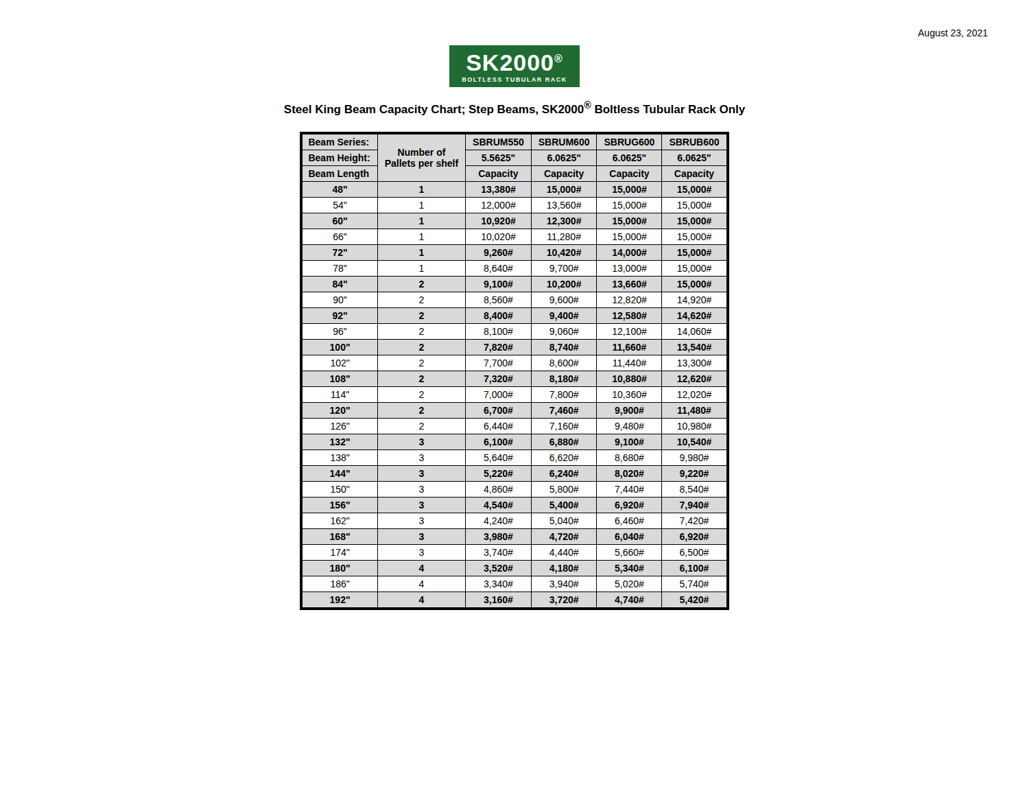August 23, 2021
SK2000®
BOLTLESS TUBULAR RACK
Steel King Beam Capacity Chart; Step Beams, SK2000® Boltless Tubular Rack Only
| Beam Series: | Number of Pallets per shelf | SBRUM550 | SBRUM600 | SBRUG600 | SBRUB600 |
| --- | --- | --- | --- | --- | --- |
| Beam Height: | 5.5625" | 6.0625" | 6.0625" | 6.0625" |
| Beam Length | Capacity | Capacity | Capacity | Capacity |
| 48" | 1 | 13,380# | 15,000# | 15,000# | 15,000# |
| 54" | 1 | 12,000# | 13,560# | 15,000# | 15,000# |
| 60" | 1 | 10,920# | 12,300# | 15,000# | 15,000# |
| 66" | 1 | 10,020# | 11,280# | 15,000# | 15,000# |
| 72" | 1 | 9,260# | 10,420# | 14,000# | 15,000# |
| 78" | 1 | 8,640# | 9,700# | 13,000# | 15,000# |
| 84" | 2 | 9,100# | 10,200# | 13,660# | 15,000# |
| 90" | 2 | 8,560# | 9,600# | 12,820# | 14,920# |
| 92" | 2 | 8,400# | 9,400# | 12,580# | 14,620# |
| 96" | 2 | 8,100# | 9,060# | 12,100# | 14,060# |
| 100" | 2 | 7,820# | 8,740# | 11,660# | 13,540# |
| 102" | 2 | 7,700# | 8,600# | 11,440# | 13,300# |
| 108" | 2 | 7,320# | 8,180# | 10,880# | 12,620# |
| 114" | 2 | 7,000# | 7,800# | 10,360# | 12,020# |
| 120" | 2 | 6,700# | 7,460# | 9,900# | 11,480# |
| 126" | 2 | 6,440# | 7,160# | 9,480# | 10,980# |
| 132" | 3 | 6,100# | 6,880# | 9,100# | 10,540# |
| 138" | 3 | 5,640# | 6,620# | 8,680# | 9,980# |
| 144" | 3 | 5,220# | 6,240# | 8,020# | 9,220# |
| 150" | 3 | 4,860# | 5,800# | 7,440# | 8,540# |
| 156" | 3 | 4,540# | 5,400# | 6,920# | 7,940# |
| 162" | 3 | 4,240# | 5,040# | 6,460# | 7,420# |
| 168" | 3 | 3,980# | 4,720# | 6,040# | 6,920# |
| 174" | 3 | 3,740# | 4,440# | 5,660# | 6,500# |
| 180" | 4 | 3,520# | 4,180# | 5,340# | 6,100# |
| 186" | 4 | 3,340# | 3,940# | 5,020# | 5,740# |
| 192" | 4 | 3,160# | 3,720# | 4,740# | 5,420# |